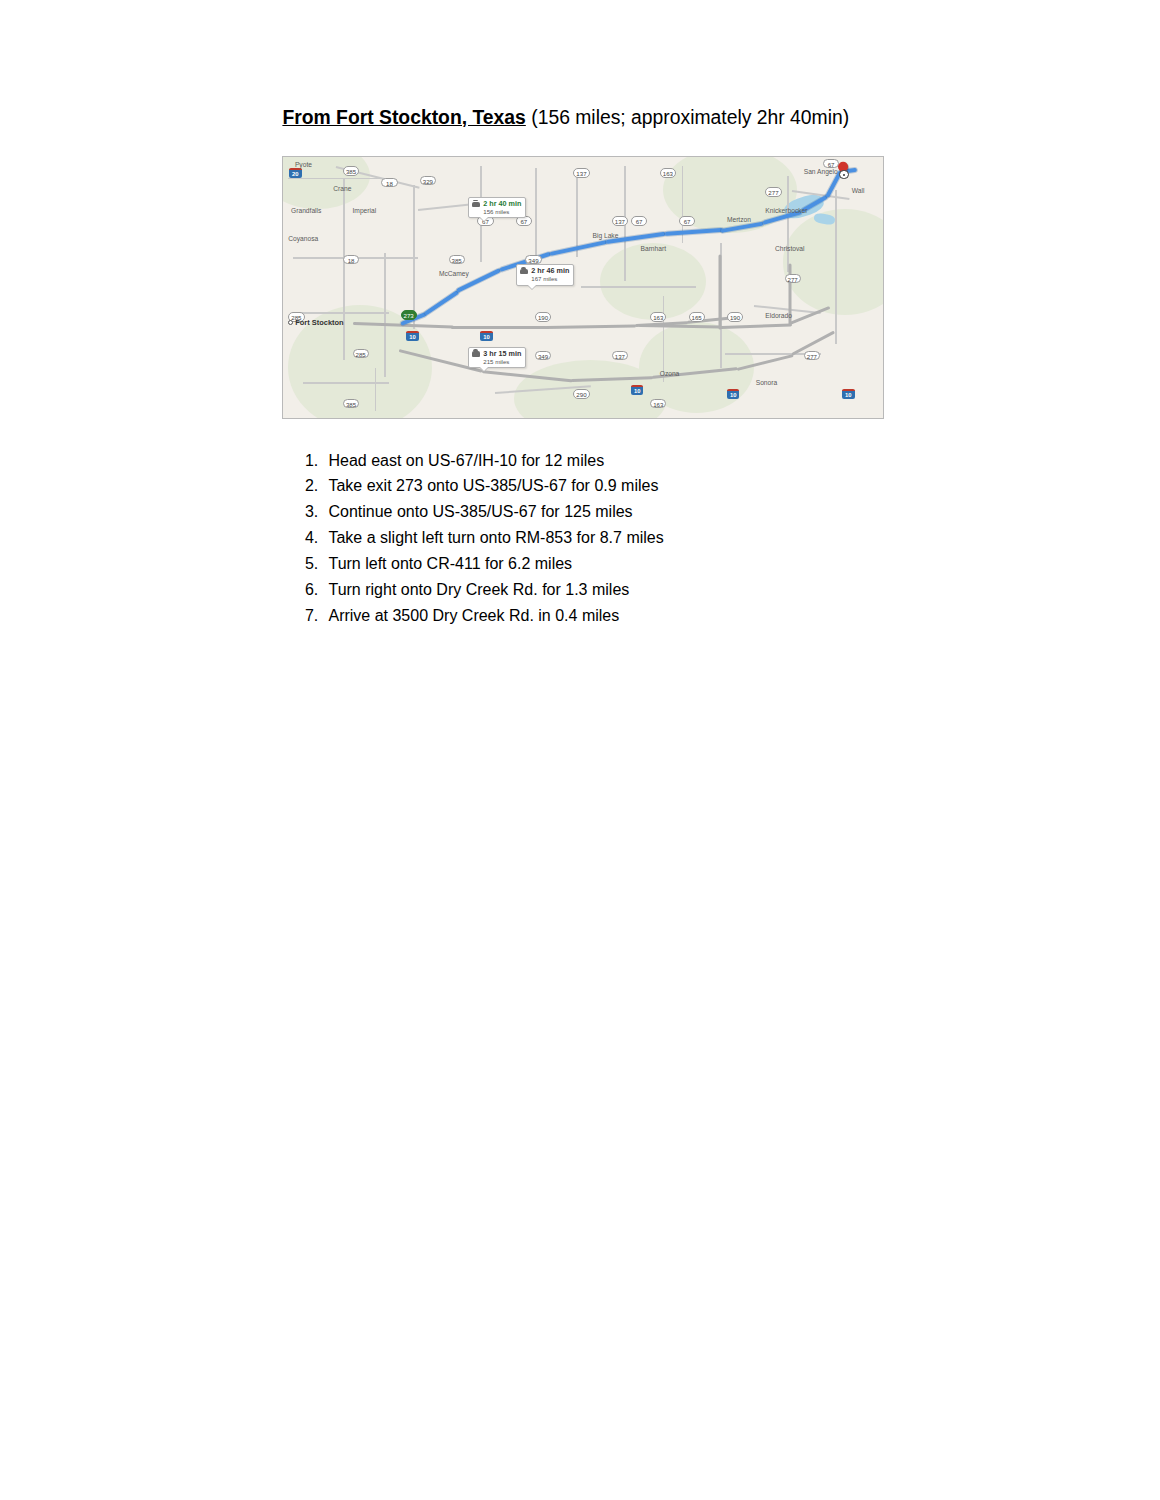From Fort Stockton, Texas (156 miles; approximately 2hr 40min)
20
10
10
10
10
10
273
385
18
329
18
285
285
385
385
67
67
349
190
349
137
137
137
290
163
163
163
67
67
165
190
277
277
277
67
Pyote
Crane
Grandfalls
Coyanosa
Imperial
Fort Stockton
McCamey
Big Lake
Barnhart
Mertzon
Knickerbocker
Christoval
San Angelo
Wall
Eldorado
Ozona
Sonora
2 hr 40 min 156 miles
2 hr 46 min 167 miles
3 hr 15 min 215 miles
Head east on US-67/IH-10 for 12 miles
Take exit 273 onto US-385/US-67 for 0.9 miles
Continue onto US-385/US-67 for 125 miles
Take a slight left turn onto RM-853 for 8.7 miles
Turn left onto CR-411 for 6.2 miles
Turn right onto Dry Creek Rd. for 1.3 miles
Arrive at 3500 Dry Creek Rd. in 0.4 miles